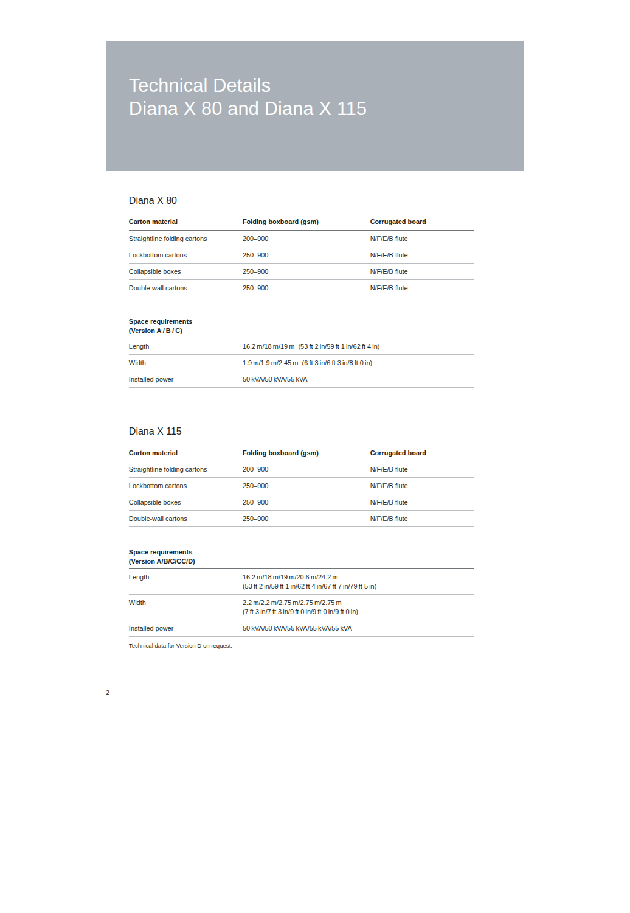Technical Details
Diana X 80 and Diana X 115
Diana X 80
| Carton material | Folding boxboard (gsm) | Corrugated board |
| --- | --- | --- |
| Straightline folding cartons | 200–900 | N/F/E/B flute |
| Lockbottom cartons | 250–900 | N/F/E/B flute |
| Collapsible boxes | 250–900 | N/F/E/B flute |
| Double-wall cartons | 250–900 | N/F/E/B flute |
| Space requirements (Version A / B / C) | |
| Length | 16.2 m/18 m/19 m (53 ft 2 in/59 ft 1 in/62 ft 4 in) |
| Width | 1.9 m/1.9 m/2.45 m (6 ft 3 in/6 ft 3 in/8 ft 0 in) |
| Installed power | 50 kVA/50 kVA/55 kVA |
Diana X 115
| Carton material | Folding boxboard (gsm) | Corrugated board |
| --- | --- | --- |
| Straightline folding cartons | 200–900 | N/F/E/B flute |
| Lockbottom cartons | 250–900 | N/F/E/B flute |
| Collapsible boxes | 250–900 | N/F/E/B flute |
| Double-wall cartons | 250–900 | N/F/E/B flute |
| Space requirements (Version A/B/C/CC/D) | |
| Length | 16.2 m/18 m/19 m/20.6 m/24.2 m (53 ft 2 in/59 ft 1 in/62 ft 4 in/67 ft 7 in/79 ft 5 in) |
| Width | 2.2 m/2.2 m/2.75 m/2.75 m/2.75 m (7 ft 3 in/7 ft 3 in/9 ft 0 in/9 ft 0 in/9 ft 0 in) |
| Installed power | 50 kVA/50 kVA/55 kVA/55 kVA/55 kVA |
Technical data for Version D on request.
2